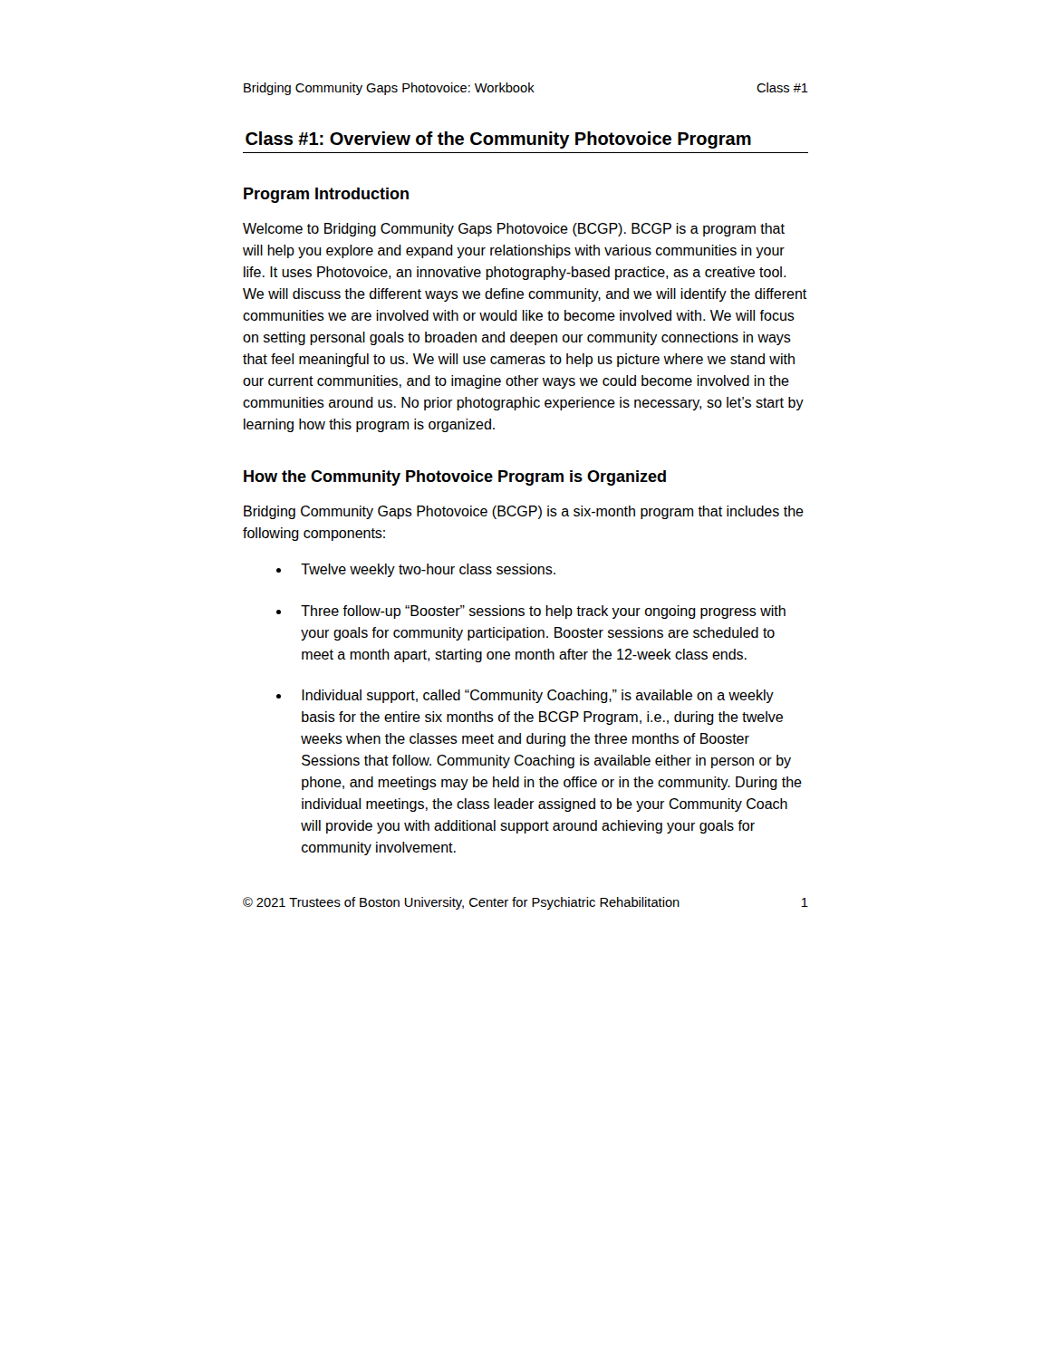Bridging Community Gaps Photovoice: Workbook
Class #1
Class #1: Overview of the Community Photovoice Program
Program Introduction
Welcome to Bridging Community Gaps Photovoice (BCGP). BCGP is a program that will help you explore and expand your relationships with various communities in your life. It uses Photovoice, an innovative photography-based practice, as a creative tool. We will discuss the different ways we define community, and we will identify the different communities we are involved with or would like to become involved with. We will focus on setting personal goals to broaden and deepen our community connections in ways that feel meaningful to us. We will use cameras to help us picture where we stand with our current communities, and to imagine other ways we could become involved in the communities around us. No prior photographic experience is necessary, so let’s start by learning how this program is organized.
How the Community Photovoice Program is Organized
Bridging Community Gaps Photovoice (BCGP) is a six-month program that includes the following components:
Twelve weekly two-hour class sessions.
Three follow-up “Booster” sessions to help track your ongoing progress with your goals for community participation. Booster sessions are scheduled to meet a month apart, starting one month after the 12-week class ends.
Individual support, called “Community Coaching,” is available on a weekly basis for the entire six months of the BCGP Program, i.e., during the twelve weeks when the classes meet and during the three months of Booster Sessions that follow. Community Coaching is available either in person or by phone, and meetings may be held in the office or in the community. During the individual meetings, the class leader assigned to be your Community Coach will provide you with additional support around achieving your goals for community involvement.
© 2021 Trustees of Boston University, Center for Psychiatric Rehabilitation
1